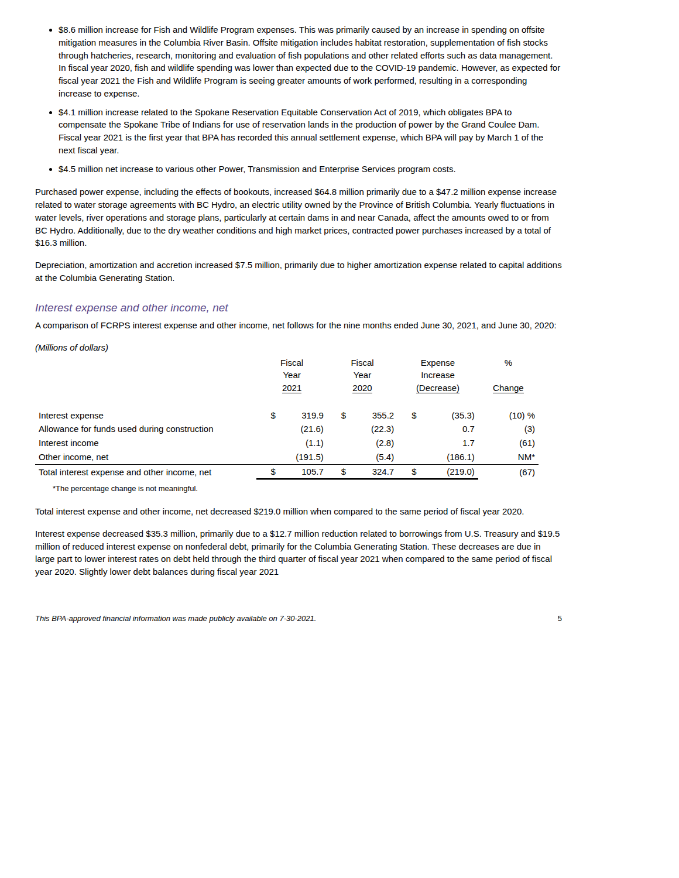$8.6 million increase for Fish and Wildlife Program expenses. This was primarily caused by an increase in spending on offsite mitigation measures in the Columbia River Basin. Offsite mitigation includes habitat restoration, supplementation of fish stocks through hatcheries, research, monitoring and evaluation of fish populations and other related efforts such as data management. In fiscal year 2020, fish and wildlife spending was lower than expected due to the COVID-19 pandemic. However, as expected for fiscal year 2021 the Fish and Wildlife Program is seeing greater amounts of work performed, resulting in a corresponding increase to expense.
$4.1 million increase related to the Spokane Reservation Equitable Conservation Act of 2019, which obligates BPA to compensate the Spokane Tribe of Indians for use of reservation lands in the production of power by the Grand Coulee Dam. Fiscal year 2021 is the first year that BPA has recorded this annual settlement expense, which BPA will pay by March 1 of the next fiscal year.
$4.5 million net increase to various other Power, Transmission and Enterprise Services program costs.
Purchased power expense, including the effects of bookouts, increased $64.8 million primarily due to a $47.2 million expense increase related to water storage agreements with BC Hydro, an electric utility owned by the Province of British Columbia. Yearly fluctuations in water levels, river operations and storage plans, particularly at certain dams in and near Canada, affect the amounts owed to or from BC Hydro. Additionally, due to the dry weather conditions and high market prices, contracted power purchases increased by a total of $16.3 million.
Depreciation, amortization and accretion increased $7.5 million, primarily due to higher amortization expense related to capital additions at the Columbia Generating Station.
Interest expense and other income, net
A comparison of FCRPS interest expense and other income, net follows for the nine months ended June 30, 2021, and June 30, 2020:
(Millions of dollars)
| | Fiscal Year 2021 | Fiscal Year 2020 | Expense Increase (Decrease) | % Change |
| --- | --- | --- | --- | --- |
| Interest expense | $ | 319.9 | $ | 355.2 | $ | (35.3) | (10) % |
| Allowance for funds used during construction | | (21.6) | | (22.3) | | 0.7 | (3) |
| Interest income | | (1.1) | | (2.8) | | 1.7 | (61) |
| Other income, net | | (191.5) | | (5.4) | | (186.1) | NM* |
| Total interest expense and other income, net | $ | 105.7 | $ | 324.7 | $ | (219.0) | (67) |
*The percentage change is not meaningful.
Total interest expense and other income, net decreased $219.0 million when compared to the same period of fiscal year 2020.
Interest expense decreased $35.3 million, primarily due to a $12.7 million reduction related to borrowings from U.S. Treasury and $19.5 million of reduced interest expense on nonfederal debt, primarily for the Columbia Generating Station. These decreases are due in large part to lower interest rates on debt held through the third quarter of fiscal year 2021 when compared to the same period of fiscal year 2020. Slightly lower debt balances during fiscal year 2021
This BPA-approved financial information was made publicly available on 7-30-2021. 5